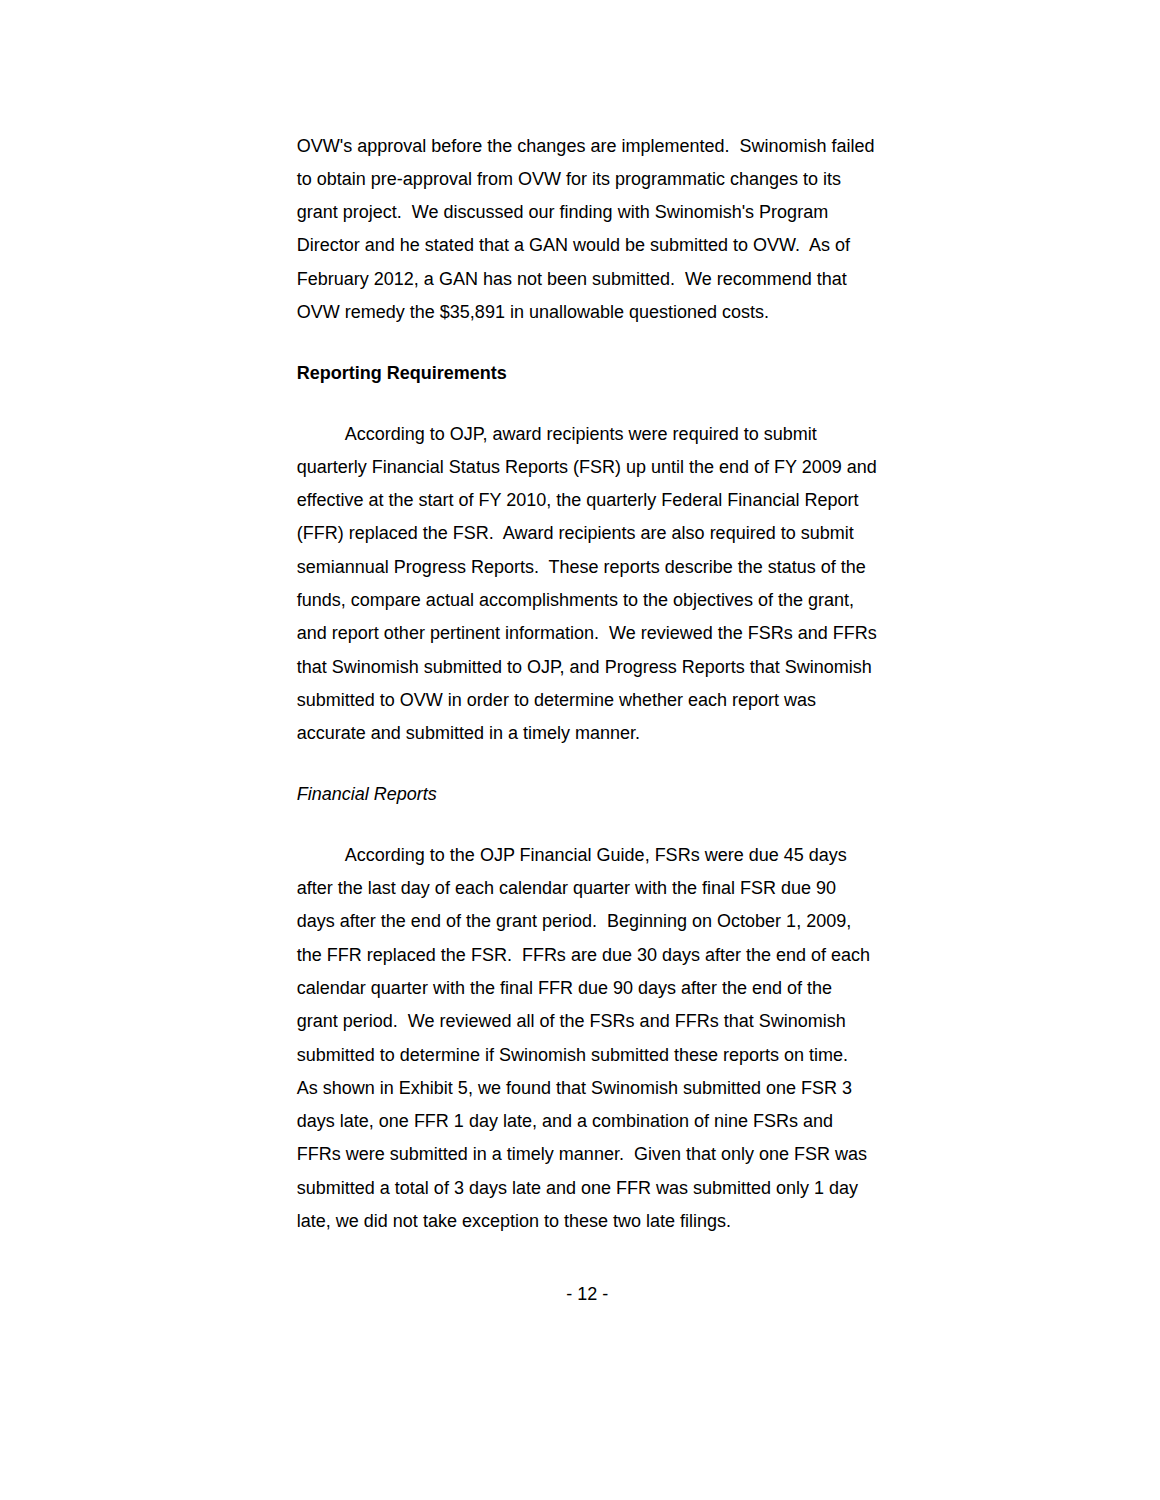OVW's approval before the changes are implemented. Swinomish failed to obtain pre-approval from OVW for its programmatic changes to its grant project. We discussed our finding with Swinomish's Program Director and he stated that a GAN would be submitted to OVW. As of February 2012, a GAN has not been submitted. We recommend that OVW remedy the $35,891 in unallowable questioned costs.
Reporting Requirements
According to OJP, award recipients were required to submit quarterly Financial Status Reports (FSR) up until the end of FY 2009 and effective at the start of FY 2010, the quarterly Federal Financial Report (FFR) replaced the FSR. Award recipients are also required to submit semiannual Progress Reports. These reports describe the status of the funds, compare actual accomplishments to the objectives of the grant, and report other pertinent information. We reviewed the FSRs and FFRs that Swinomish submitted to OJP, and Progress Reports that Swinomish submitted to OVW in order to determine whether each report was accurate and submitted in a timely manner.
Financial Reports
According to the OJP Financial Guide, FSRs were due 45 days after the last day of each calendar quarter with the final FSR due 90 days after the end of the grant period. Beginning on October 1, 2009, the FFR replaced the FSR. FFRs are due 30 days after the end of each calendar quarter with the final FFR due 90 days after the end of the grant period. We reviewed all of the FSRs and FFRs that Swinomish submitted to determine if Swinomish submitted these reports on time. As shown in Exhibit 5, we found that Swinomish submitted one FSR 3 days late, one FFR 1 day late, and a combination of nine FSRs and FFRs were submitted in a timely manner. Given that only one FSR was submitted a total of 3 days late and one FFR was submitted only 1 day late, we did not take exception to these two late filings.
- 12 -